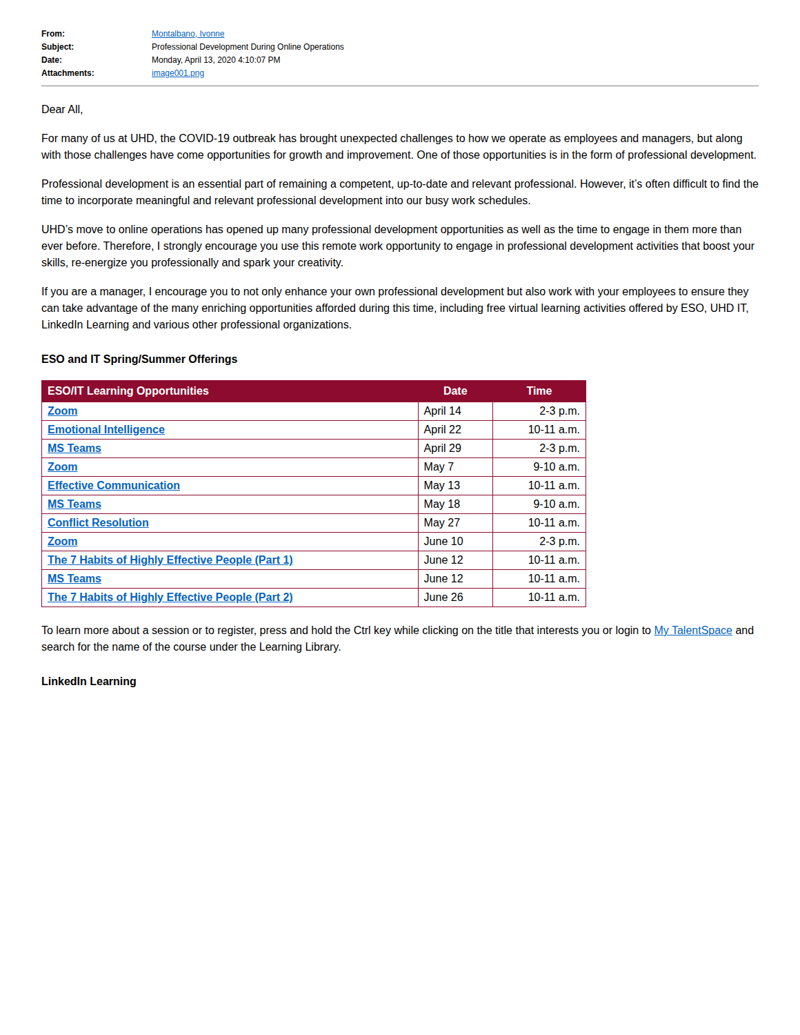| From: | Montalbano, Ivonne |
| Subject: | Professional Development During Online Operations |
| Date: | Monday, April 13, 2020 4:10:07 PM |
| Attachments: | image001.png |
Dear All,
For many of us at UHD, the COVID-19 outbreak has brought unexpected challenges to how we operate as employees and managers, but along with those challenges have come opportunities for growth and improvement. One of those opportunities is in the form of professional development.
Professional development is an essential part of remaining a competent, up-to-date and relevant professional. However, it’s often difficult to find the time to incorporate meaningful and relevant professional development into our busy work schedules.
UHD’s move to online operations has opened up many professional development opportunities as well as the time to engage in them more than ever before. Therefore, I strongly encourage you use this remote work opportunity to engage in professional development activities that boost your skills, re-energize you professionally and spark your creativity.
If you are a manager, I encourage you to not only enhance your own professional development but also work with your employees to ensure they can take advantage of the many enriching opportunities afforded during this time, including free virtual learning activities offered by ESO, UHD IT, LinkedIn Learning and various other professional organizations.
ESO and IT Spring/Summer Offerings
| ESO/IT Learning Opportunities | Date | Time |
| --- | --- | --- |
| Zoom | April 14 | 2-3 p.m. |
| Emotional Intelligence | April 22 | 10-11 a.m. |
| MS Teams | April 29 | 2-3 p.m. |
| Zoom | May 7 | 9-10 a.m. |
| Effective Communication | May 13 | 10-11 a.m. |
| MS Teams | May 18 | 9-10 a.m. |
| Conflict Resolution | May 27 | 10-11 a.m. |
| Zoom | June 10 | 2-3 p.m. |
| The 7 Habits of Highly Effective People (Part 1) | June 12 | 10-11 a.m. |
| MS Teams | June 12 | 10-11 a.m. |
| The 7 Habits of Highly Effective People (Part 2) | June 26 | 10-11 a.m. |
To learn more about a session or to register, press and hold the Ctrl key while clicking on the title that interests you or login to My TalentSpace and search for the name of the course under the Learning Library.
LinkedIn Learning